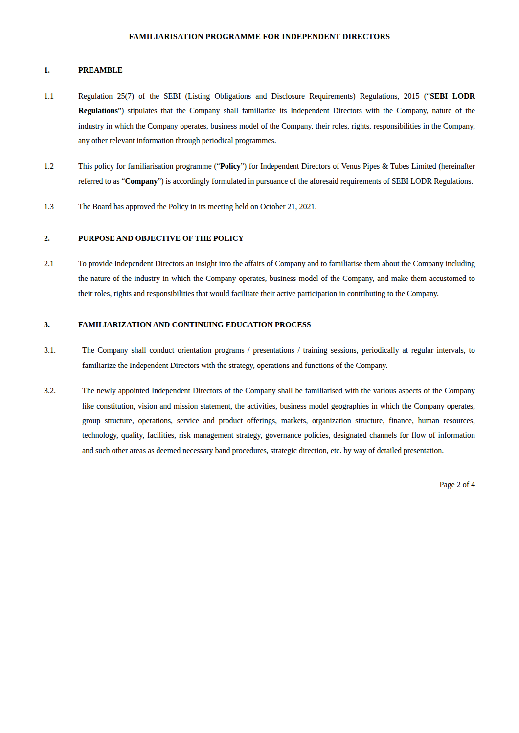FAMILIARISATION PROGRAMME FOR INDEPENDENT DIRECTORS
1.
PREAMBLE
1.1
Regulation 25(7) of the SEBI (Listing Obligations and Disclosure Requirements) Regulations, 2015 (“SEBI LODR Regulations”) stipulates that the Company shall familiarize its Independent Directors with the Company, nature of the industry in which the Company operates, business model of the Company, their roles, rights, responsibilities in the Company, any other relevant information through periodical programmes.
1.2
This policy for familiarisation programme (“Policy”) for Independent Directors of Venus Pipes & Tubes Limited (hereinafter referred to as “Company”) is accordingly formulated in pursuance of the aforesaid requirements of SEBI LODR Regulations.
1.3
The Board has approved the Policy in its meeting held on October 21, 2021.
2.
PURPOSE AND OBJECTIVE OF THE POLICY
2.1
To provide Independent Directors an insight into the affairs of Company and to familiarise them about the Company including the nature of the industry in which the Company operates, business model of the Company, and make them accustomed to their roles, rights and responsibilities that would facilitate their active participation in contributing to the Company.
3.
FAMILIARIZATION AND CONTINUING EDUCATION PROCESS
3.1.
The Company shall conduct orientation programs / presentations / training sessions, periodically at regular intervals, to familiarize the Independent Directors with the strategy, operations and functions of the Company.
3.2.
The newly appointed Independent Directors of the Company shall be familiarised with the various aspects of the Company like constitution, vision and mission statement, the activities, business model geographies in which the Company operates, group structure, operations, service and product offerings, markets, organization structure, finance, human resources, technology, quality, facilities, risk management strategy, governance policies, designated channels for flow of information and such other areas as deemed necessary band procedures, strategic direction, etc. by way of detailed presentation.
Page 2 of 4